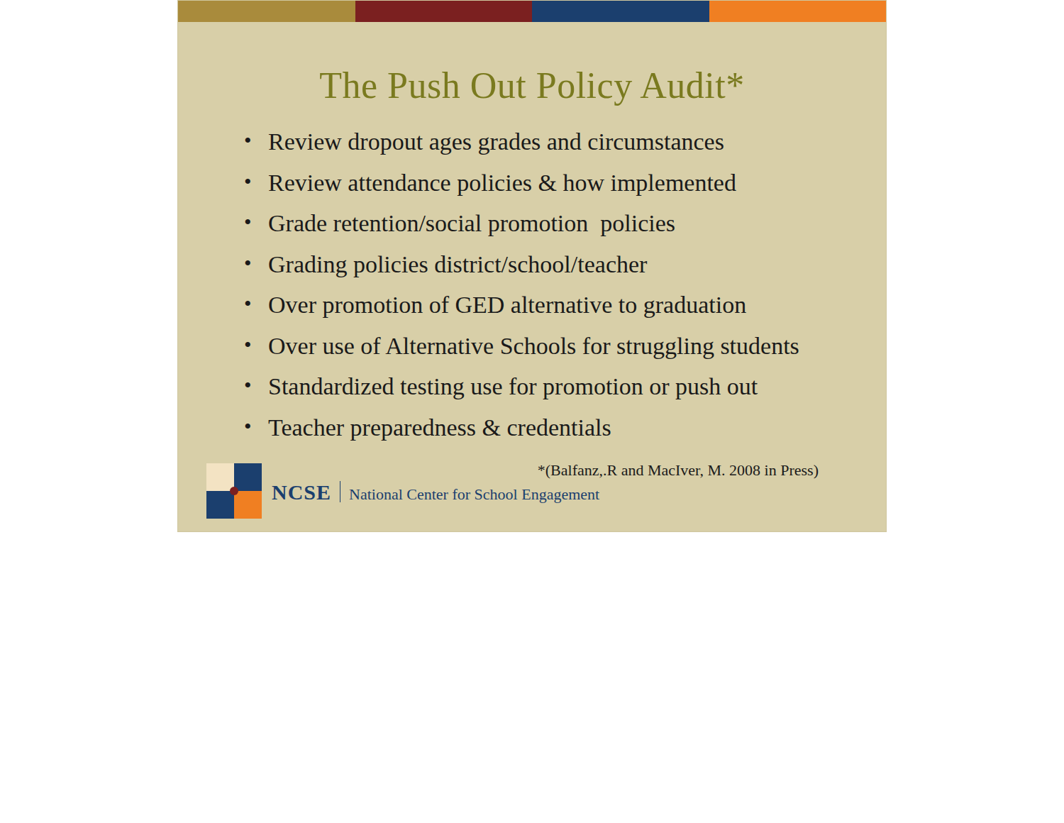The Push Out Policy Audit*
Review dropout ages grades and circumstances
Review attendance policies & how implemented
Grade retention/social promotion policies
Grading policies district/school/teacher
Over promotion of GED alternative to graduation
Over use of Alternative Schools for struggling students
Standardized testing use for promotion or push out
Teacher preparedness & credentials
*(Balfanz,.R and MacIver, M. 2008 in Press)
NCSE National Center for School Engagement